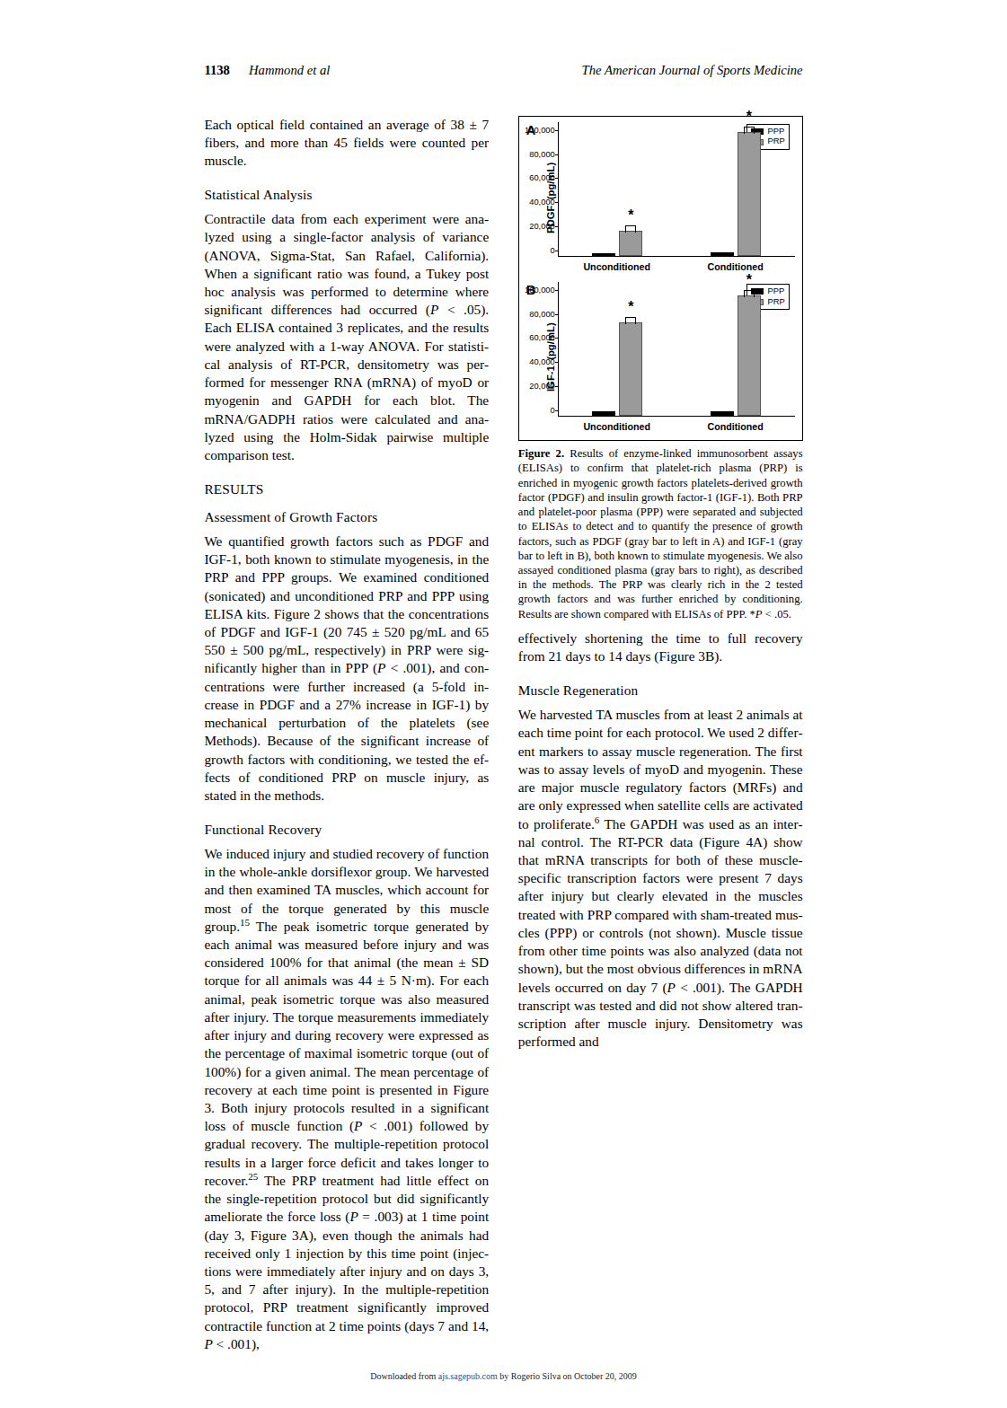1138 Hammond et al
The American Journal of Sports Medicine
Each optical field contained an average of 38 ± 7 fibers, and more than 45 fields were counted per muscle.
Statistical Analysis
Contractile data from each experiment were analyzed using a single-factor analysis of variance (ANOVA, Sigma-Stat, San Rafael, California). When a significant ratio was found, a Tukey post hoc analysis was performed to determine where significant differences had occurred (P < .05). Each ELISA contained 3 replicates, and the results were analyzed with a 1-way ANOVA. For statistical analysis of RT-PCR, densitometry was performed for messenger RNA (mRNA) of myoD or myogenin and GAPDH for each blot. The mRNA/GADPH ratios were calculated and analyzed using the Holm-Sidak pairwise multiple comparison test.
RESULTS
Assessment of Growth Factors
We quantified growth factors such as PDGF and IGF-1, both known to stimulate myogenesis, in the PRP and PPP groups. We examined conditioned (sonicated) and unconditioned PRP and PPP using ELISA kits. Figure 2 shows that the concentrations of PDGF and IGF-1 (20 745 ± 520 pg/mL and 65 550 ± 500 pg/mL, respectively) in PRP were significantly higher than in PPP (P < .001), and concentrations were further increased (a 5-fold increase in PDGF and a 27% increase in IGF-1) by mechanical perturbation of the platelets (see Methods). Because of the significant increase of growth factors with conditioning, we tested the effects of conditioned PRP on muscle injury, as stated in the methods.
Functional Recovery
We induced injury and studied recovery of function in the whole-ankle dorsiflexor group. We harvested and then examined TA muscles, which account for most of the torque generated by this muscle group.15 The peak isometric torque generated by each animal was measured before injury and was considered 100% for that animal (the mean ± SD torque for all animals was 44 ± 5 N·m). For each animal, peak isometric torque was also measured after injury. The torque measurements immediately after injury and during recovery were expressed as the percentage of maximal isometric torque (out of 100%) for a given animal. The mean percentage of recovery at each time point is presented in Figure 3. Both injury protocols resulted in a significant loss of muscle function (P < .001) followed by gradual recovery. The multiple-repetition protocol results in a larger force deficit and takes longer to recover.25 The PRP treatment had little effect on the single-repetition protocol but did significantly ameliorate the force loss (P = .003) at 1 time point (day 3, Figure 3A), even though the animals had received only 1 injection by this time point (injections were immediately after injury and on days 3, 5, and 7 after injury). In the multiple-repetition protocol, PRP treatment significantly improved contractile function at 2 time points (days 7 and 14, P < .001),
A
PPP
PRP
PDGF (pg/mL)
100,000
80,000
60,000
40,000
20,000
0
*
*
Unconditioned Conditioned
B
PPP
PRP
IGF-1 (pg/mL)
100,000
80,000
60,000
40,000
20,000
0
*
*
Unconditioned Conditioned
Figure 2. Results of enzyme-linked immunosorbent assays (ELISAs) to confirm that platelet-rich plasma (PRP) is enriched in myogenic growth factors platelets-derived growth factor (PDGF) and insulin growth factor-1 (IGF-1). Both PRP and platelet-poor plasma (PPP) were separated and subjected to ELISAs to detect and to quantify the presence of growth factors, such as PDGF (gray bar to left in A) and IGF-1 (gray bar to left in B), both known to stimulate myogenesis. We also assayed conditioned plasma (gray bars to right), as described in the methods. The PRP was clearly rich in the 2 tested growth factors and was further enriched by conditioning. Results are shown compared with ELISAs of PPP. *P < .05.
effectively shortening the time to full recovery from 21 days to 14 days (Figure 3B).
Muscle Regeneration
We harvested TA muscles from at least 2 animals at each time point for each protocol. We used 2 different markers to assay muscle regeneration. The first was to assay levels of myoD and myogenin. These are major muscle regulatory factors (MRFs) and are only expressed when satellite cells are activated to proliferate.6 The GAPDH was used as an internal control. The RT-PCR data (Figure 4A) show that mRNA transcripts for both of these muscle-specific transcription factors were present 7 days after injury but clearly elevated in the muscles treated with PRP compared with sham-treated muscles (PPP) or controls (not shown). Muscle tissue from other time points was also analyzed (data not shown), but the most obvious differences in mRNA levels occurred on day 7 (P < .001). The GAPDH transcript was tested and did not show altered transcription after muscle injury. Densitometry was performed and
Downloaded from ajs.sagepub.com by Rogerio Silva on October 20, 2009